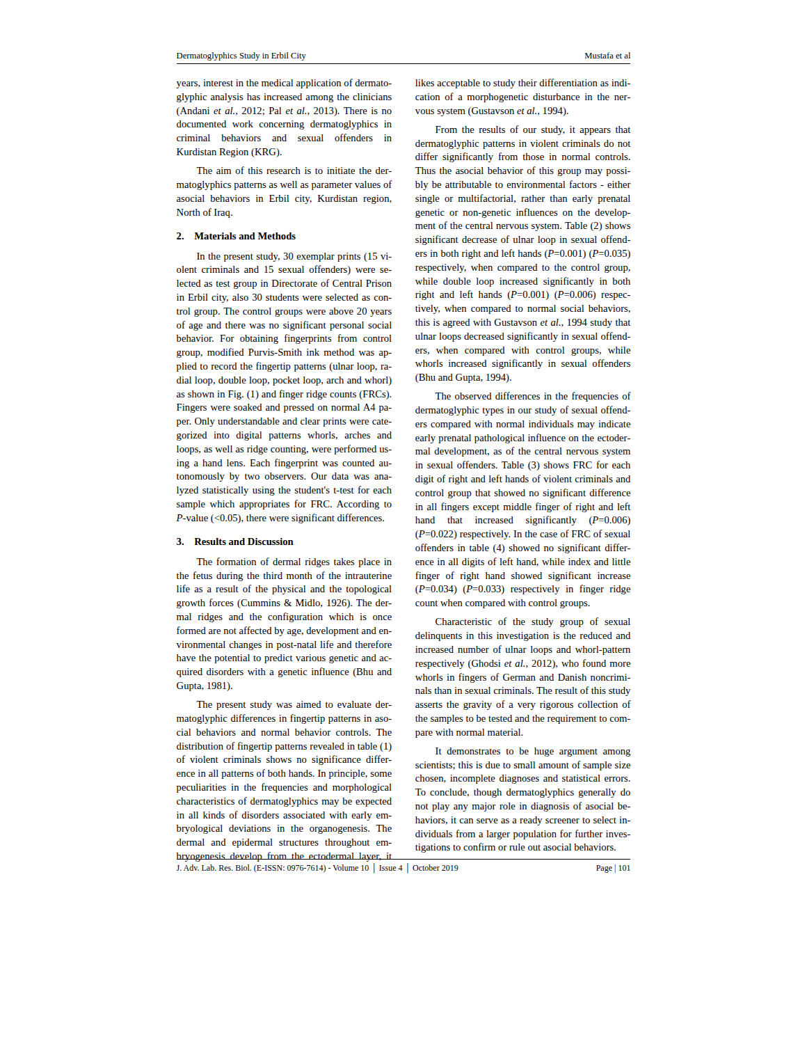Dermatoglyphics Study in Erbil City Mustafa et al
years, interest in the medical application of dermatoglyphic analysis has increased among the clinicians (Andani et al., 2012; Pal et al., 2013). There is no documented work concerning dermatoglyphics in criminal behaviors and sexual offenders in Kurdistan Region (KRG).
The aim of this research is to initiate the dermatoglyphics patterns as well as parameter values of asocial behaviors in Erbil city, Kurdistan region, North of Iraq.
2. Materials and Methods
In the present study, 30 exemplar prints (15 violent criminals and 15 sexual offenders) were selected as test group in Directorate of Central Prison in Erbil city, also 30 students were selected as control group. The control groups were above 20 years of age and there was no significant personal social behavior. For obtaining fingerprints from control group, modified Purvis-Smith ink method was applied to record the fingertip patterns (ulnar loop, radial loop, double loop, pocket loop, arch and whorl) as shown in Fig. (1) and finger ridge counts (FRCs). Fingers were soaked and pressed on normal A4 paper. Only understandable and clear prints were categorized into digital patterns whorls, arches and loops, as well as ridge counting, were performed using a hand lens. Each fingerprint was counted autonomously by two observers. Our data was analyzed statistically using the student's t-test for each sample which appropriates for FRC. According to P-value (<0.05), there were significant differences.
3. Results and Discussion
The formation of dermal ridges takes place in the fetus during the third month of the intrauterine life as a result of the physical and the topological growth forces (Cummins & Midlo, 1926). The dermal ridges and the configuration which is once formed are not affected by age, development and environmental changes in post-natal life and therefore have the potential to predict various genetic and acquired disorders with a genetic influence (Bhu and Gupta, 1981).
The present study was aimed to evaluate dermatoglyphic differences in fingertip patterns in asocial behaviors and normal behavior controls. The distribution of fingertip patterns revealed in table (1) of violent criminals shows no significance difference in all patterns of both hands. In principle, some peculiarities in the frequencies and morphological characteristics of dermatoglyphics may be expected in all kinds of disorders associated with early embryological deviations in the organogenesis. The dermal and epidermal structures throughout embryogenesis develop from the ectodermal layer, it likes acceptable to study their differentiation as indication of a morphogenetic disturbance in the nervous system (Gustavson et al., 1994).
From the results of our study, it appears that dermatoglyphic patterns in violent criminals do not differ significantly from those in normal controls. Thus the asocial behavior of this group may possibly be attributable to environmental factors - either single or multifactorial, rather than early prenatal genetic or non-genetic influences on the development of the central nervous system. Table (2) shows significant decrease of ulnar loop in sexual offenders in both right and left hands (P=0.001) (P=0.035) respectively, when compared to the control group, while double loop increased significantly in both right and left hands (P=0.001) (P=0.006) respectively, when compared to normal social behaviors, this is agreed with Gustavson et al., 1994 study that ulnar loops decreased significantly in sexual offenders, when compared with control groups, while whorls increased significantly in sexual offenders (Bhu and Gupta, 1994).
The observed differences in the frequencies of dermatoglyphic types in our study of sexual offenders compared with normal individuals may indicate early prenatal pathological influence on the ectodermal development, as of the central nervous system in sexual offenders. Table (3) shows FRC for each digit of right and left hands of violent criminals and control group that showed no significant difference in all fingers except middle finger of right and left hand that increased significantly (P=0.006) (P=0.022) respectively. In the case of FRC of sexual offenders in table (4) showed no significant difference in all digits of left hand, while index and little finger of right hand showed significant increase (P=0.034) (P=0.033) respectively in finger ridge count when compared with control groups.
Characteristic of the study group of sexual delinquents in this investigation is the reduced and increased number of ulnar loops and whorl-pattern respectively (Ghodsi et al., 2012), who found more whorls in fingers of German and Danish noncriminals than in sexual criminals. The result of this study asserts the gravity of a very rigorous collection of the samples to be tested and the requirement to compare with normal material.
It demonstrates to be huge argument among scientists; this is due to small amount of sample size chosen, incomplete diagnoses and statistical errors. To conclude, though dermatoglyphics generally do not play any major role in diagnosis of asocial behaviors, it can serve as a ready screener to select individuals from a larger population for further investigations to confirm or rule out asocial behaviors.
J. Adv. Lab. Res. Biol. (E-ISSN: 0976-7614) - Volume 10 │ Issue 4 │ October 2019 Page | 101